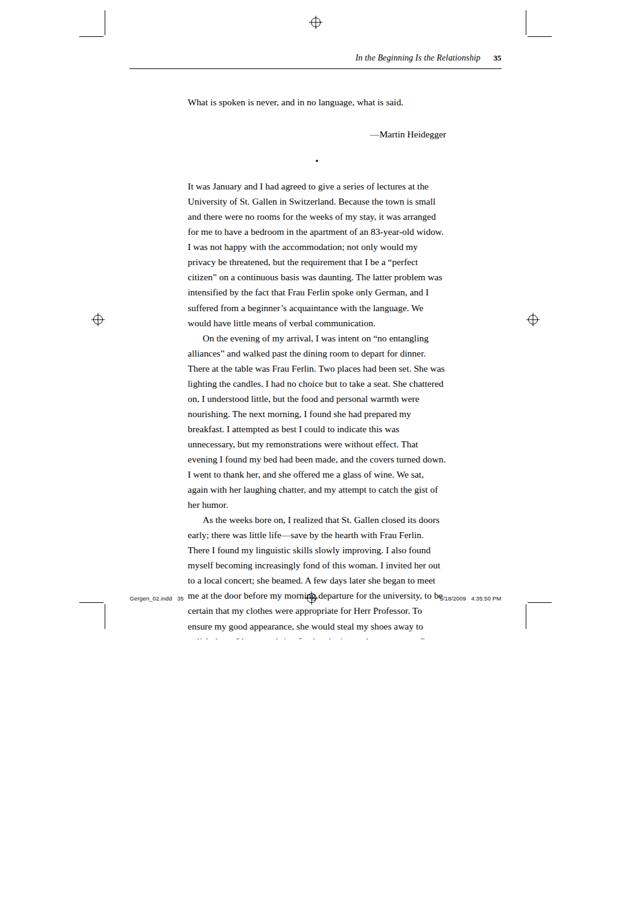In the Beginning Is the Relationship 35
What is spoken is never, and in no language, what is said.
—Martin Heidegger
•
It was January and I had agreed to give a series of lectures at the University of St. Gallen in Switzerland. Because the town is small and there were no rooms for the weeks of my stay, it was arranged for me to have a bedroom in the apartment of an 83-year-old widow. I was not happy with the accommodation; not only would my privacy be threatened, but the requirement that I be a “perfect citizen” on a continuous basis was daunting. The latter problem was intensified by the fact that Frau Ferlin spoke only German, and I suffered from a beginner’s acquaintance with the language. We would have little means of verbal communication.
On the evening of my arrival, I was intent on “no entangling alliances” and walked past the dining room to depart for dinner. There at the table was Frau Ferlin. Two places had been set. She was lighting the candles. I had no choice but to take a seat. She chattered on, I understood little, but the food and personal warmth were nourishing. The next morning, I found she had prepared my breakfast. I attempted as best I could to indicate this was unnecessary, but my remonstrations were without effect. That evening I found my bed had been made, and the covers turned down. I went to thank her, and she offered me a glass of wine. We sat, again with her laughing chatter, and my attempt to catch the gist of her humor.
As the weeks bore on, I realized that St. Gallen closed its doors early; there was little life—save by the hearth with Frau Ferlin. There I found my linguistic skills slowly improving. I also found myself becoming increasingly fond of this woman. I invited her out to a local concert; she beamed. A few days later she began to meet me at the door before my morning departure for the university, to be certain that my clothes were appropriate for Herr Professor. To ensure my good appearance, she would steal my shoes away to polish them. I began to bring food and wine to the apartment. On one weekend I drove her to the countryside where she showed me her birthplace and childhood neighborhood.
On the week before my departure, I happened to look up one morning as I left the apartment building and saw her in the window
Gergen_02.indd 35
5/18/2009 4:35:50 PM